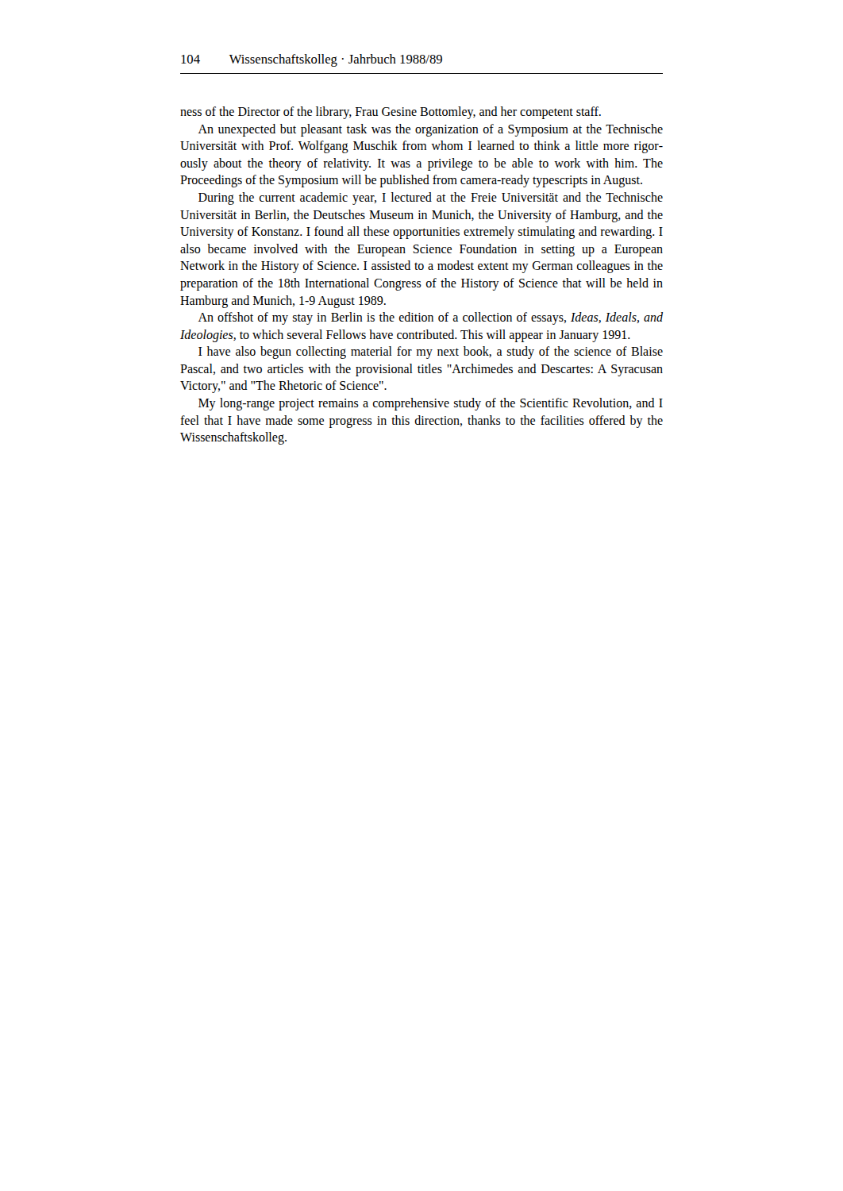104 Wissenschaftskolleg · Jahrbuch 1988/89
ness of the Director of the library, Frau Gesine Bottomley, and her competent staff.
An unexpected but pleasant task was the organization of a Symposium at the Technische Universität with Prof. Wolfgang Muschik from whom I learned to think a little more rigorously about the theory of relativity. It was a privilege to be able to work with him. The Proceedings of the Symposium will be published from camera-ready typescripts in August.
During the current academic year, I lectured at the Freie Universität and the Technische Universität in Berlin, the Deutsches Museum in Munich, the University of Hamburg, and the University of Konstanz. I found all these opportunities extremely stimulating and rewarding. I also became involved with the European Science Foundation in setting up a European Network in the History of Science. I assisted to a modest extent my German colleagues in the preparation of the 18th International Congress of the History of Science that will be held in Hamburg and Munich, 1-9 August 1989.
An offshot of my stay in Berlin is the edition of a collection of essays, Ideas, Ideals, and Ideologies, to which several Fellows have contributed. This will appear in January 1991.
I have also begun collecting material for my next book, a study of the science of Blaise Pascal, and two articles with the provisional titles "Archimedes and Descartes: A Syracusan Victory," and "The Rhetoric of Science".
My long-range project remains a comprehensive study of the Scientific Revolution, and I feel that I have made some progress in this direction, thanks to the facilities offered by the Wissenschaftskolleg.